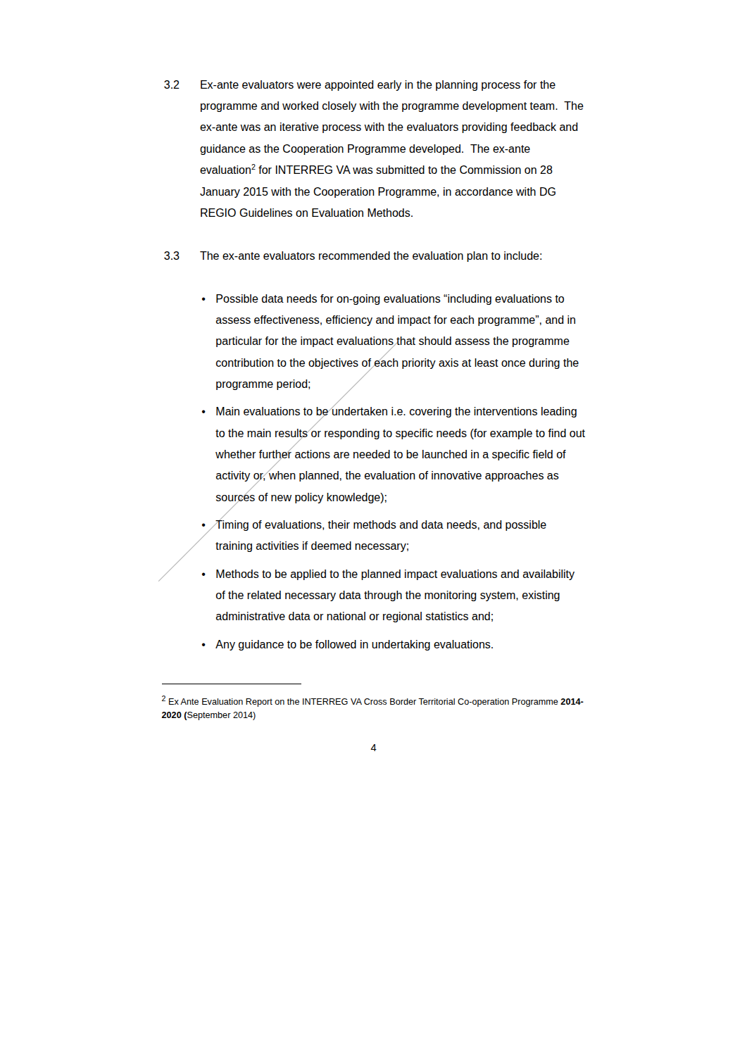3.2
Ex-ante evaluators were appointed early in the planning process for the programme and worked closely with the programme development team. The ex-ante was an iterative process with the evaluators providing feedback and guidance as the Cooperation Programme developed. The ex-ante evaluation2 for INTERREG VA was submitted to the Commission on 28 January 2015 with the Cooperation Programme, in accordance with DG REGIO Guidelines on Evaluation Methods.
3.3
The ex-ante evaluators recommended the evaluation plan to include:
Possible data needs for on-going evaluations “including evaluations to assess effectiveness, efficiency and impact for each programme”, and in particular for the impact evaluations that should assess the programme contribution to the objectives of each priority axis at least once during the programme period;
Main evaluations to be undertaken i.e. covering the interventions leading to the main results or responding to specific needs (for example to find out whether further actions are needed to be launched in a specific field of activity or, when planned, the evaluation of innovative approaches as sources of new policy knowledge);
Timing of evaluations, their methods and data needs, and possible training activities if deemed necessary;
Methods to be applied to the planned impact evaluations and availability of the related necessary data through the monitoring system, existing administrative data or national or regional statistics and;
Any guidance to be followed in undertaking evaluations.
2 Ex Ante Evaluation Report on the INTERREG VA Cross Border Territorial Co-operation Programme 2014-2020 (September 2014)
4